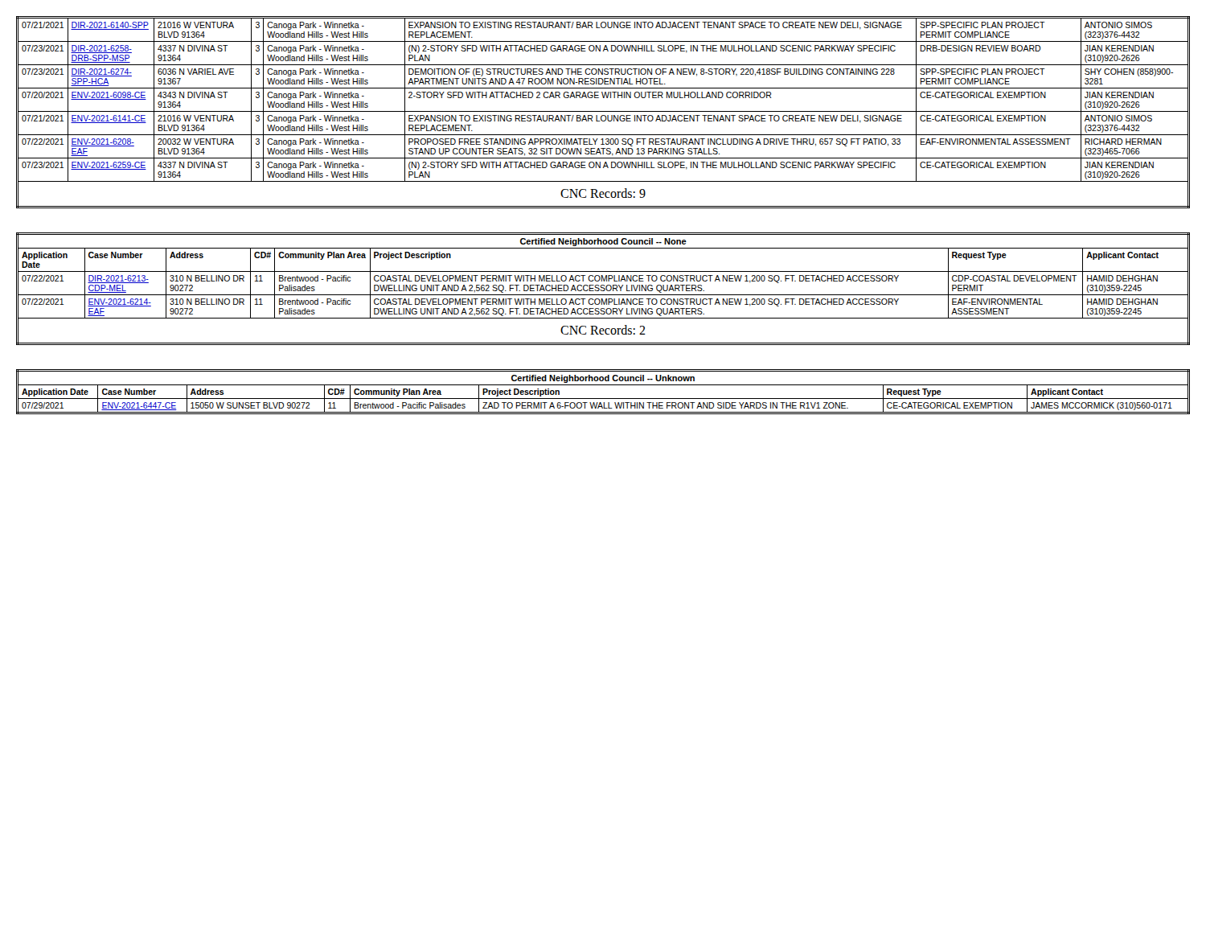| 07/21/2021 | DIR-2021-6140-SPP | 21016 W VENTURA BLVD 91364 | 3 | Canoga Park - Winnetka - Woodland Hills - West Hills | EXPANSION TO EXISTING RESTAURANT/ BAR LOUNGE INTO ADJACENT TENANT SPACE TO CREATE NEW DELI, SIGNAGE REPLACEMENT. | SPP-SPECIFIC PLAN PROJECT PERMIT COMPLIANCE | ANTONIO SIMOS (323)376-4432 |
| 07/23/2021 | DIR-2021-6258-DRB-SPP-MSP | 4337 N DIVINA ST 91364 | 3 | Canoga Park - Winnetka - Woodland Hills - West Hills | (N) 2-STORY SFD WITH ATTACHED GARAGE ON A DOWNHILL SLOPE, IN THE MULHOLLAND SCENIC PARKWAY SPECIFIC PLAN | DRB-DESIGN REVIEW BOARD | JIAN KERENDIAN (310)920-2626 |
| 07/23/2021 | DIR-2021-6274-SPP-HCA | 6036 N VARIEL AVE 91367 | 3 | Canoga Park - Winnetka - Woodland Hills - West Hills | DEMOITION OF (E) STRUCTURES AND THE CONSTRUCTION OF A NEW, 8-STORY, 220,418SF BUILDING CONTAINING 228 APARTMENT UNITS AND A 47 ROOM NON-RESIDENTIAL HOTEL. | SPP-SPECIFIC PLAN PROJECT PERMIT COMPLIANCE | SHY COHEN (858)900-3281 |
| 07/20/2021 | ENV-2021-6098-CE | 4343 N DIVINA ST 91364 | 3 | Canoga Park - Winnetka - Woodland Hills - West Hills | 2-STORY SFD WITH ATTACHED 2 CAR GARAGE WITHIN OUTER MULHOLLAND CORRIDOR | CE-CATEGORICAL EXEMPTION | JIAN KERENDIAN (310)920-2626 |
| 07/21/2021 | ENV-2021-6141-CE | 21016 W VENTURA BLVD 91364 | 3 | Canoga Park - Winnetka - Woodland Hills - West Hills | EXPANSION TO EXISTING RESTAURANT/ BAR LOUNGE INTO ADJACENT TENANT SPACE TO CREATE NEW DELI, SIGNAGE REPLACEMENT. | CE-CATEGORICAL EXEMPTION | ANTONIO SIMOS (323)376-4432 |
| 07/22/2021 | ENV-2021-6208-EAF | 20032 W VENTURA BLVD 91364 | 3 | Canoga Park - Winnetka - Woodland Hills - West Hills | PROPOSED FREE STANDING APPROXIMATELY 1300 SQ FT RESTAURANT INCLUDING A DRIVE THRU, 657 SQ FT PATIO, 33 STAND UP COUNTER SEATS, 32 SIT DOWN SEATS, AND 13 PARKING STALLS. | EAF-ENVIRONMENTAL ASSESSMENT | RICHARD HERMAN (323)465-7066 |
| 07/23/2021 | ENV-2021-6259-CE | 4337 N DIVINA ST 91364 | 3 | Canoga Park - Winnetka - Woodland Hills - West Hills | (N) 2-STORY SFD WITH ATTACHED GARAGE ON A DOWNHILL SLOPE, IN THE MULHOLLAND SCENIC PARKWAY SPECIFIC PLAN | CE-CATEGORICAL EXEMPTION | JIAN KERENDIAN (310)920-2626 |
| CNC Records: 9 |
| Certified Neighborhood Council -- None |
| Application Date | Case Number | Address | CD# | Community Plan Area | Project Description | Request Type | Applicant Contact |
| 07/22/2021 | DIR-2021-6213-CDP-MEL | 310 N BELLINO DR 90272 | 11 | Brentwood - Pacific Palisades | COASTAL DEVELOPMENT PERMIT WITH MELLO ACT COMPLIANCE TO CONSTRUCT A NEW 1,200 SQ. FT. DETACHED ACCESSORY DWELLING UNIT AND A 2,562 SQ. FT. DETACHED ACCESSORY LIVING QUARTERS. | CDP-COASTAL DEVELOPMENT PERMIT | HAMID DEHGHAN (310)359-2245 |
| 07/22/2021 | ENV-2021-6214-EAF | 310 N BELLINO DR 90272 | 11 | Brentwood - Pacific Palisades | COASTAL DEVELOPMENT PERMIT WITH MELLO ACT COMPLIANCE TO CONSTRUCT A NEW 1,200 SQ. FT. DETACHED ACCESSORY DWELLING UNIT AND A 2,562 SQ. FT. DETACHED ACCESSORY LIVING QUARTERS. | EAF-ENVIRONMENTAL ASSESSMENT | HAMID DEHGHAN (310)359-2245 |
| CNC Records: 2 |
| Certified Neighborhood Council -- Unknown |
| Application Date | Case Number | Address | CD# | Community Plan Area | Project Description | Request Type | Applicant Contact |
| 07/29/2021 | ENV-2021-6447-CE | 15050 W SUNSET BLVD 90272 | 11 | Brentwood - Pacific Palisades | ZAD TO PERMIT A 6-FOOT WALL WITHIN THE FRONT AND SIDE YARDS IN THE R1V1 ZONE. | CE-CATEGORICAL EXEMPTION | JAMES MCCORMICK (310)560-0171 |